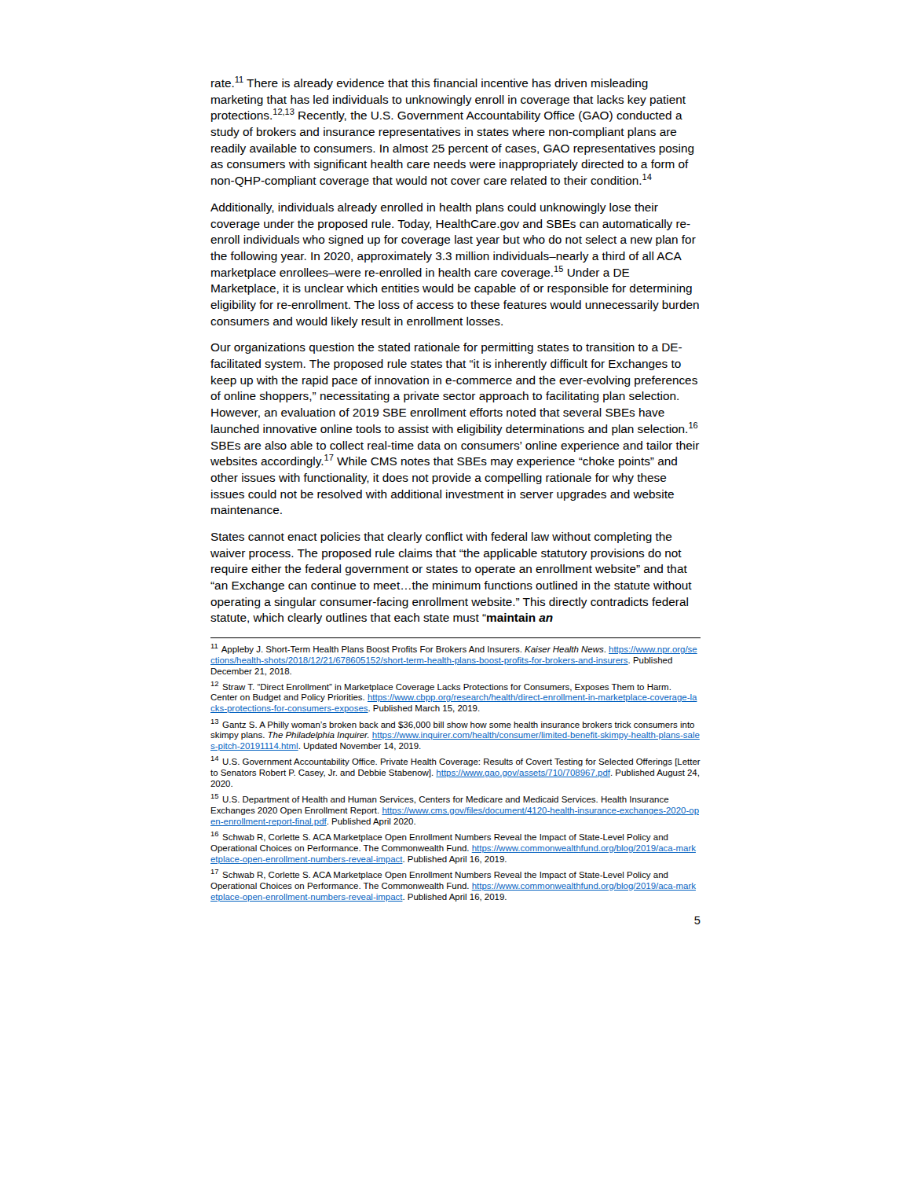rate.11 There is already evidence that this financial incentive has driven misleading marketing that has led individuals to unknowingly enroll in coverage that lacks key patient protections.12,13 Recently, the U.S. Government Accountability Office (GAO) conducted a study of brokers and insurance representatives in states where non-compliant plans are readily available to consumers. In almost 25 percent of cases, GAO representatives posing as consumers with significant health care needs were inappropriately directed to a form of non-QHP-compliant coverage that would not cover care related to their condition.14
Additionally, individuals already enrolled in health plans could unknowingly lose their coverage under the proposed rule. Today, HealthCare.gov and SBEs can automatically re-enroll individuals who signed up for coverage last year but who do not select a new plan for the following year. In 2020, approximately 3.3 million individuals–nearly a third of all ACA marketplace enrollees–were re-enrolled in health care coverage.15 Under a DE Marketplace, it is unclear which entities would be capable of or responsible for determining eligibility for re-enrollment. The loss of access to these features would unnecessarily burden consumers and would likely result in enrollment losses.
Our organizations question the stated rationale for permitting states to transition to a DE-facilitated system. The proposed rule states that “it is inherently difficult for Exchanges to keep up with the rapid pace of innovation in e-commerce and the ever-evolving preferences of online shoppers,” necessitating a private sector approach to facilitating plan selection. However, an evaluation of 2019 SBE enrollment efforts noted that several SBEs have launched innovative online tools to assist with eligibility determinations and plan selection.16 SBEs are also able to collect real-time data on consumers’ online experience and tailor their websites accordingly.17 While CMS notes that SBEs may experience “choke points” and other issues with functionality, it does not provide a compelling rationale for why these issues could not be resolved with additional investment in server upgrades and website maintenance.
States cannot enact policies that clearly conflict with federal law without completing the waiver process. The proposed rule claims that “the applicable statutory provisions do not require either the federal government or states to operate an enrollment website” and that “an Exchange can continue to meet…the minimum functions outlined in the statute without operating a singular consumer-facing enrollment website.” This directly contradicts federal statute, which clearly outlines that each state must “maintain an
11 Appleby J. Short-Term Health Plans Boost Profits For Brokers And Insurers. Kaiser Health News. https://www.npr.org/sections/health-shots/2018/12/21/678605152/short-term-health-plans-boost-profits-for-brokers-and-insurers. Published December 21, 2018.
12 Straw T. “Direct Enrollment” in Marketplace Coverage Lacks Protections for Consumers, Exposes Them to Harm. Center on Budget and Policy Priorities. https://www.cbpp.org/research/health/direct-enrollment-in-marketplace-coverage-lacks-protections-for-consumers-exposes. Published March 15, 2019.
13 Gantz S. A Philly woman’s broken back and $36,000 bill show how some health insurance brokers trick consumers into skimpy plans. The Philadelphia Inquirer. https://www.inquirer.com/health/consumer/limited-benefit-skimpy-health-plans-sales-pitch-20191114.html. Updated November 14, 2019.
14 U.S. Government Accountability Office. Private Health Coverage: Results of Covert Testing for Selected Offerings [Letter to Senators Robert P. Casey, Jr. and Debbie Stabenow]. https://www.gao.gov/assets/710/708967.pdf. Published August 24, 2020.
15 U.S. Department of Health and Human Services, Centers for Medicare and Medicaid Services. Health Insurance Exchanges 2020 Open Enrollment Report. https://www.cms.gov/files/document/4120-health-insurance-exchanges-2020-open-enrollment-report-final.pdf. Published April 2020.
16 Schwab R, Corlette S. ACA Marketplace Open Enrollment Numbers Reveal the Impact of State-Level Policy and Operational Choices on Performance. The Commonwealth Fund. https://www.commonwealthfund.org/blog/2019/aca-marketplace-open-enrollment-numbers-reveal-impact. Published April 16, 2019.
17 Schwab R, Corlette S. ACA Marketplace Open Enrollment Numbers Reveal the Impact of State-Level Policy and Operational Choices on Performance. The Commonwealth Fund. https://www.commonwealthfund.org/blog/2019/aca-marketplace-open-enrollment-numbers-reveal-impact. Published April 16, 2019.
5